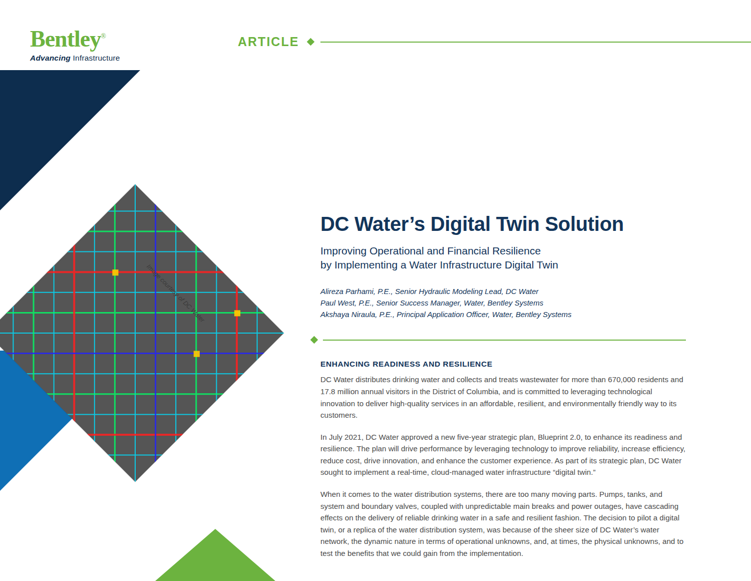Bentley®
Advancing Infrastructure
ARTICLE
Image courtesy of DC Water
DC Water’s Digital Twin Solution
Improving Operational and Financial Resilience
by Implementing a Water Infrastructure Digital Twin
Alireza Parhami, P.E., Senior Hydraulic Modeling Lead, DC Water
Paul West, P.E., Senior Success Manager, Water, Bentley Systems
Akshaya Niraula, P.E., Principal Application Officer, Water, Bentley Systems
Enhancing Readiness and Resilience
DC Water distributes drinking water and collects and treats wastewater for more than 670,000 residents and 17.8 million annual visitors in the District of Columbia, and is committed to leveraging technological innovation to deliver high-quality services in an affordable, resilient, and environmentally friendly way to its customers.
In July 2021, DC Water approved a new five-year strategic plan, Blueprint 2.0, to enhance its readiness and resilience. The plan will drive performance by leveraging technology to improve reliability, increase efficiency, reduce cost, drive innovation, and enhance the customer experience. As part of its strategic plan, DC Water sought to implement a real-time, cloud-managed water infrastructure “digital twin.”
When it comes to the water distribution systems, there are too many moving parts. Pumps, tanks, and system and boundary valves, coupled with unpredictable main breaks and power outages, have cascading effects on the delivery of reliable drinking water in a safe and resilient fashion. The decision to pilot a digital twin, or a replica of the water distribution system, was because of the sheer size of DC Water’s water network, the dynamic nature in terms of operational unknowns, and, at times, the physical unknowns, and to test the benefits that we could gain from the implementation.